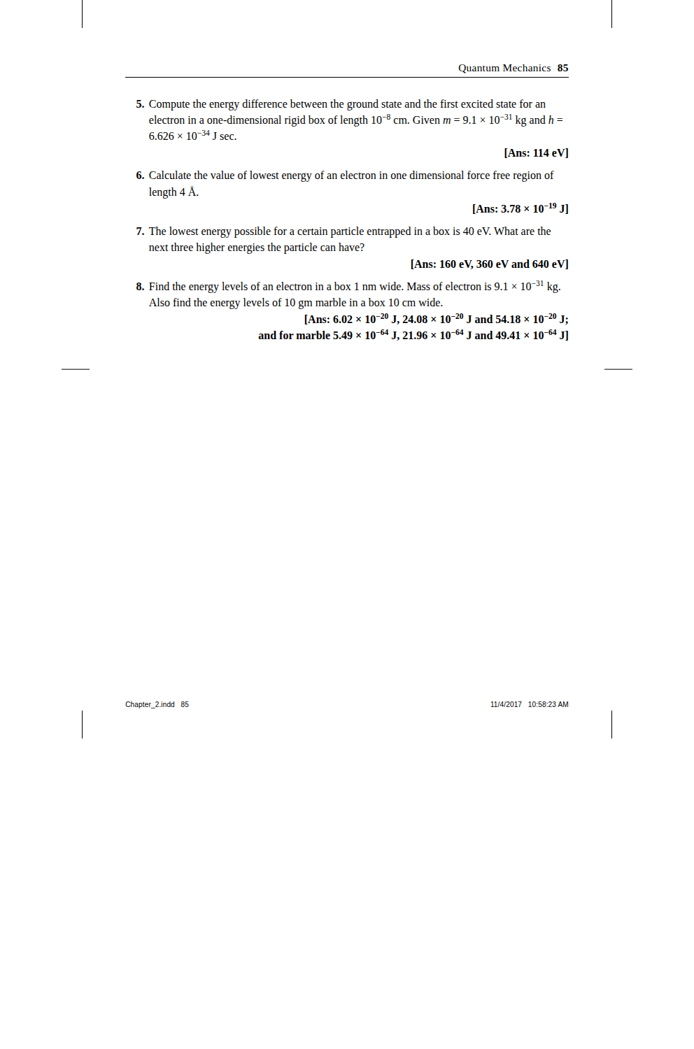Quantum Mechanics 85
5. Compute the energy difference between the ground state and the first excited state for an electron in a one-dimensional rigid box of length 10−8 cm. Given m = 9.1 × 10−31 kg and h = 6.626 × 10−34 J sec. [Ans: 114 eV]
6. Calculate the value of lowest energy of an electron in one dimensional force free region of length 4 Å. [Ans: 3.78 × 10−19 J]
7. The lowest energy possible for a certain particle entrapped in a box is 40 eV. What are the next three higher energies the particle can have? [Ans: 160 eV, 360 eV and 640 eV]
8. Find the energy levels of an electron in a box 1 nm wide. Mass of electron is 9.1 × 10−31 kg. Also find the energy levels of 10 gm marble in a box 10 cm wide. [Ans: 6.02 × 10−20 J, 24.08 × 10−20 J and 54.18 × 10−20 J;and for marble 5.49 × 10−64 J, 21.96 × 10−64 J and 49.41 × 10−64 J]
Chapter_2.indd 85 11/4/2017 10:58:23 AM